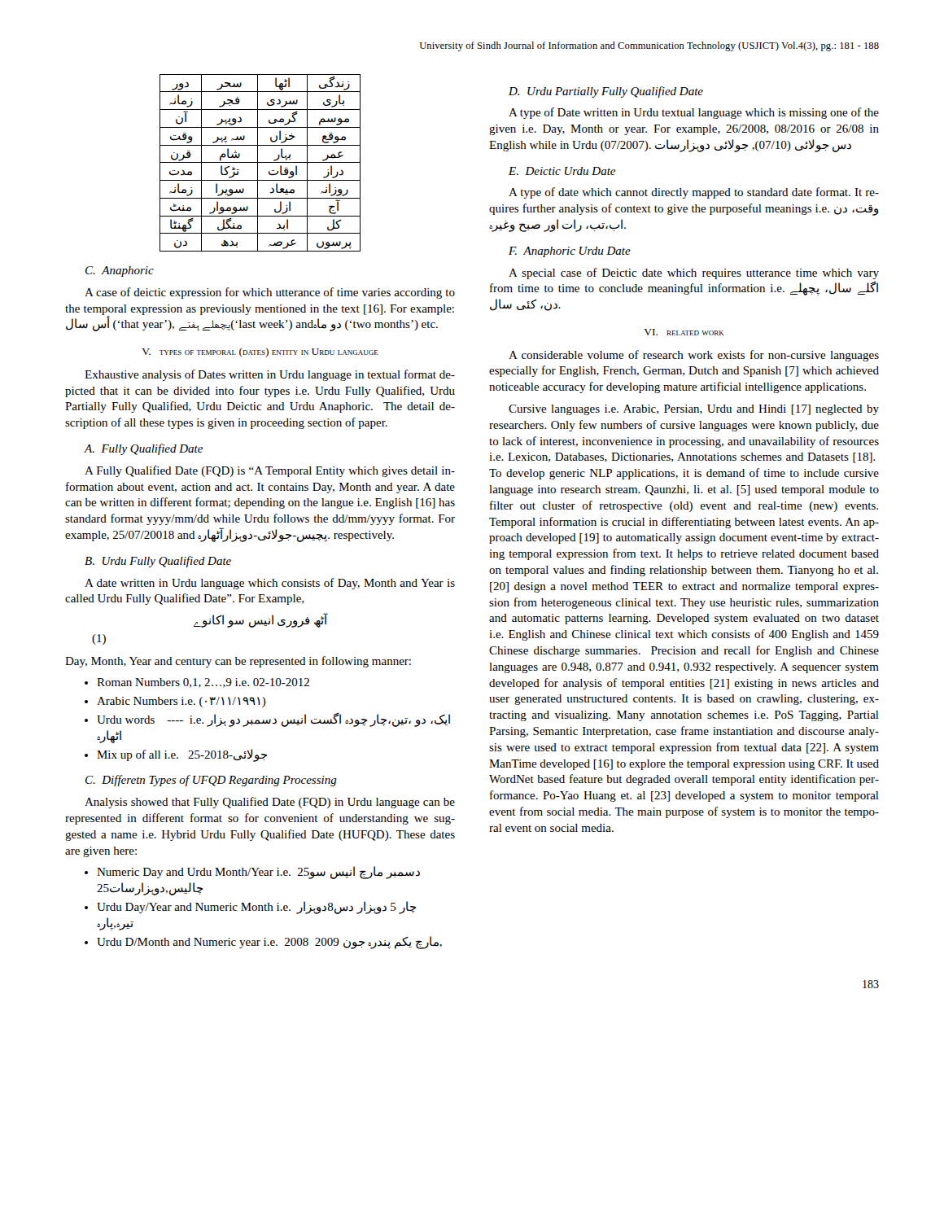University of Sindh Journal of Information and Communication Technology (USJICT) Vol.4(3), pg.: 181 - 188
| زندگی | اٹھا | سحر | دور |
| باری | سردی | فجر | زمانہ |
| موسم | گرمی | دوپہر | آن |
| موقع | خزاں | سہ پہر | وقت |
| عمر | بہار | شام | قرن |
| دراز | اوقات | تڑکا | مدت |
| روزانہ | میعاد | سویرا | زمانہ |
| آج | ازل | سوموار | منٹ |
| کل | ابد | منگل | گھنٹا |
| پرسوں | عرصہ | بدھ | دن |
C. Anaphoric
A case of deictic expression for which utterance of time varies according to the temporal expression as previously mentioned in the text [16]. For example: أس سال (‘that year’), پچھلے ہفتے(‘last week’) andدو ماہ (‘two months’) etc.
V. types of temporal (dates) entity in Urdu langauge
Exhaustive analysis of Dates written in Urdu language in textual format depicted that it can be divided into four types i.e. Urdu Fully Qualified, Urdu Partially Fully Qualified, Urdu Deictic and Urdu Anaphoric. The detail description of all these types is given in proceeding section of paper.
A. Fully Qualified Date
A Fully Qualified Date (FQD) is “A Temporal Entity which gives detail information about event, action and act. It contains Day, Month and year. A date can be written in different format; depending on the langue i.e. English [16] has standard format yyyy/mm/dd while Urdu follows the dd/mm/yyyy format. For example, 25/07/20018 and پچیس-جولائی-دوہزارآٹھارہ. respectively.
B. Urdu Fully Qualified Date
A date written in Urdu language which consists of Day, Month and Year is called Urdu Fully Qualified Date”. For Example,
آٹھ فروری انیس سو اکانوے
(1)
Day, Month, Year and century can be represented in following manner:
Roman Numbers 0,1, 2…,9 i.e. 02-10-2012
Arabic Numbers i.e. (٠٣/١١/١٩٩١)
Urdu words ---- i.e. ایک، دو ،تین،چار چودہ اگست انیس دسمبر دو ہزار اٹھارہ
Mix up of all i.e. 25-جولائی-2018
C. Differetn Types of UFQD Regarding Processing
Analysis showed that Fully Qualified Date (FQD) in Urdu language can be represented in different format so for convenient of understanding we suggested a name i.e. Hybrid Urdu Fully Qualified Date (HUFQD). These dates are given here:
Numeric Day and Urdu Month/Year i.e. 25دسمبر مارچ انیس سو چالیس,دوہزارسات25
Urdu Day/Year and Numeric Month i.e. چار 5 دوہزار دس8دوہزار تیرہ,پارہ
Urdu D/Month and Numeric year i.e. 2008 مارچ یکم پندرہ جون 2009,
D. Urdu Partially Fully Qualified Date
A type of Date written in Urdu textual language which is missing one of the given i.e. Day, Month or year. For example, 26/2008, 08/2016 or 26/08 in English while in Urdu (07/2007). دس جولائی (07/10), جولائی دوہزارسات
E. Deictic Urdu Date
A type of date which cannot directly mapped to standard date format. It requires further analysis of context to give the purposeful meanings i.e. وقت، دن اب،تب، رات اور صبح وغیرہ.
F. Anaphoric Urdu Date
A special case of Deictic date which requires utterance time which vary from time to time to conclude meaningful information i.e. اگلے سال، پچھلے دن، کئی سال.
VI. related work
A considerable volume of research work exists for non-cursive languages especially for English, French, German, Dutch and Spanish [7] which achieved noticeable accuracy for developing mature artificial intelligence applications.
Cursive languages i.e. Arabic, Persian, Urdu and Hindi [17] neglected by researchers. Only few numbers of cursive languages were known publicly, due to lack of interest, inconvenience in processing, and unavailability of resources i.e. Lexicon, Databases, Dictionaries, Annotations schemes and Datasets [18]. To develop generic NLP applications, it is demand of time to include cursive language into research stream. Qaunzhi, li. et al. [5] used temporal module to filter out cluster of retrospective (old) event and real-time (new) events. Temporal information is crucial in differentiating between latest events. An approach developed [19] to automatically assign document event-time by extracting temporal expression from text. It helps to retrieve related document based on temporal values and finding relationship between them. Tianyong ho et al. [20] design a novel method TEER to extract and normalize temporal expression from heterogeneous clinical text. They use heuristic rules, summarization and automatic patterns learning. Developed system evaluated on two dataset i.e. English and Chinese clinical text which consists of 400 English and 1459 Chinese discharge summaries. Precision and recall for English and Chinese languages are 0.948, 0.877 and 0.941, 0.932 respectively. A sequencer system developed for analysis of temporal entities [21] existing in news articles and user generated unstructured contents. It is based on crawling, clustering, extracting and visualizing. Many annotation schemes i.e. PoS Tagging, Partial Parsing, Semantic Interpretation, case frame instantiation and discourse analysis were used to extract temporal expression from textual data [22]. A system ManTime developed [16] to explore the temporal expression using CRF. It used WordNet based feature but degraded overall temporal entity identification performance. Po-Yao Huang et. al [23] developed a system to monitor temporal event from social media. The main purpose of system is to monitor the temporal event on social media.
183